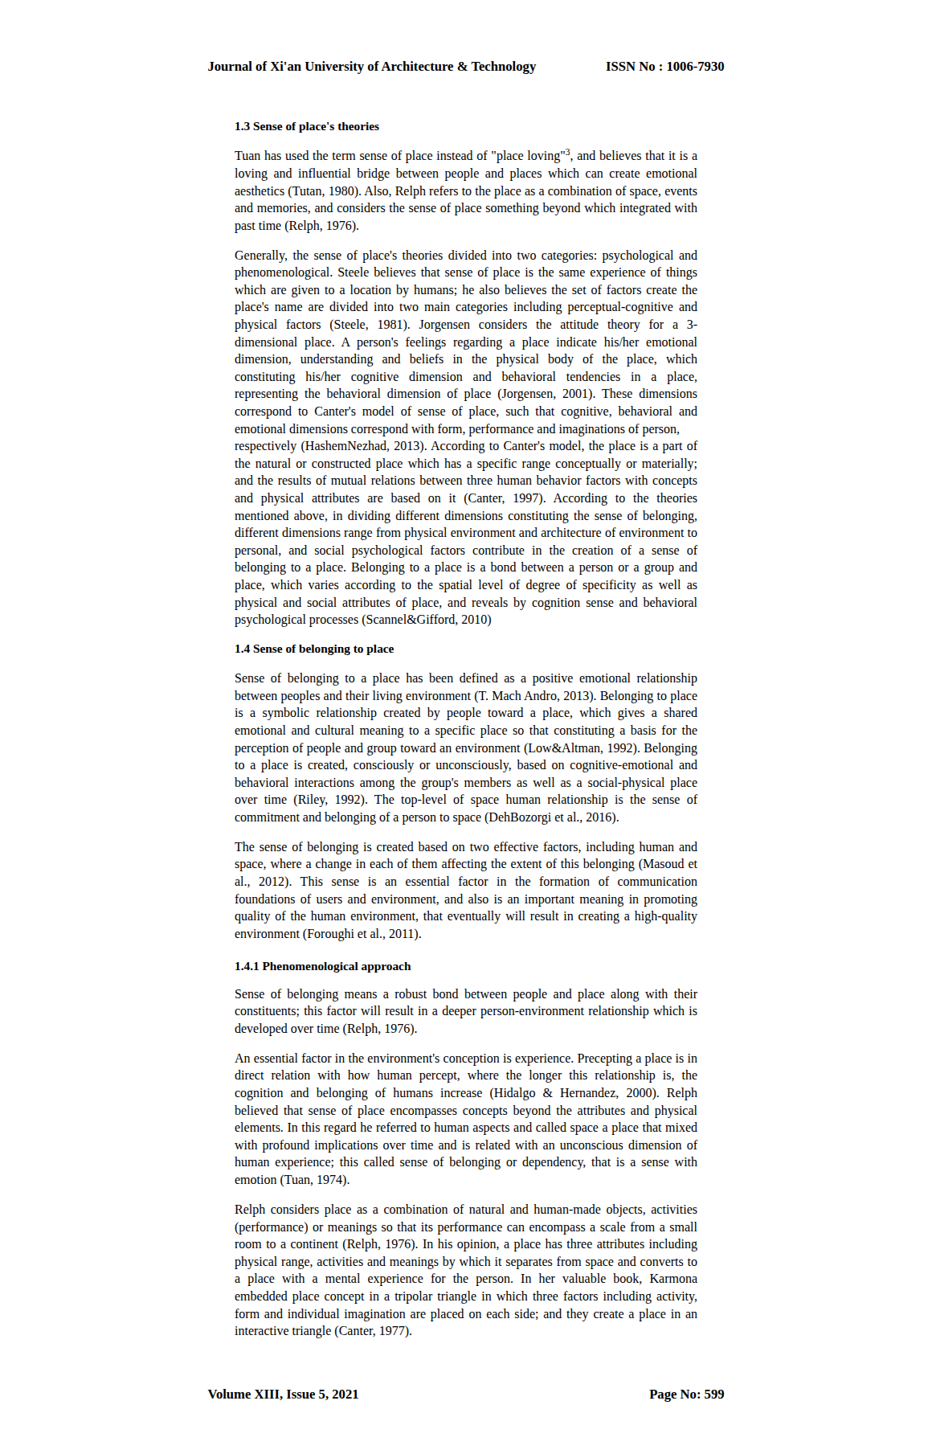Journal of Xi'an University of Architecture & Technology ISSN No : 1006-7930
1.3 Sense of place's theories
Tuan has used the term sense of place instead of "place loving"3, and believes that it is a loving and influential bridge between people and places which can create emotional aesthetics (Tutan, 1980). Also, Relph refers to the place as a combination of space, events and memories, and considers the sense of place something beyond which integrated with past time (Relph, 1976).
Generally, the sense of place's theories divided into two categories: psychological and phenomenological. Steele believes that sense of place is the same experience of things which are given to a location by humans; he also believes the set of factors create the place's name are divided into two main categories including perceptual-cognitive and physical factors (Steele, 1981). Jorgensen considers the attitude theory for a 3-dimensional place. A person's feelings regarding a place indicate his/her emotional dimension, understanding and beliefs in the physical body of the place, which constituting his/her cognitive dimension and behavioral tendencies in a place, representing the behavioral dimension of place (Jorgensen, 2001). These dimensions correspond to Canter's model of sense of place, such that cognitive, behavioral and emotional dimensions correspond with form, performance and imaginations of person,
respectively (HashemNezhad, 2013). According to Canter's model, the place is a part of the natural or constructed place which has a specific range conceptually or materially; and the results of mutual relations between three human behavior factors with concepts and physical attributes are based on it (Canter, 1997). According to the theories mentioned above, in dividing different dimensions constituting the sense of belonging, different dimensions range from physical environment and architecture of environment to personal, and social psychological factors contribute in the creation of a sense of belonging to a place. Belonging to a place is a bond between a person or a group and place, which varies according to the spatial level of degree of specificity as well as physical and social attributes of place, and reveals by cognition sense and behavioral psychological processes (Scannel&Gifford, 2010)
1.4 Sense of belonging to place
Sense of belonging to a place has been defined as a positive emotional relationship between peoples and their living environment (T. Mach Andro, 2013). Belonging to place is a symbolic relationship created by people toward a place, which gives a shared emotional and cultural meaning to a specific place so that constituting a basis for the perception of people and group toward an environment (Low&Altman, 1992). Belonging to a place is created, consciously or unconsciously, based on cognitive-emotional and behavioral interactions among the group's members as well as a social-physical place over time (Riley, 1992). The top-level of space human relationship is the sense of commitment and belonging of a person to space (DehBozorgi et al., 2016).
The sense of belonging is created based on two effective factors, including human and space, where a change in each of them affecting the extent of this belonging (Masoud et al., 2012). This sense is an essential factor in the formation of communication foundations of users and environment, and also is an important meaning in promoting quality of the human environment, that eventually will result in creating a high-quality environment (Foroughi et al., 2011).
1.4.1 Phenomenological approach
Sense of belonging means a robust bond between people and place along with their constituents; this factor will result in a deeper person-environment relationship which is developed over time (Relph, 1976).
An essential factor in the environment's conception is experience. Precepting a place is in direct relation with how human percept, where the longer this relationship is, the cognition and belonging of humans increase (Hidalgo & Hernandez, 2000). Relph believed that sense of place encompasses concepts beyond the attributes and physical elements. In this regard he referred to human aspects and called space a place that mixed with profound implications over time and is related with an unconscious dimension of human experience; this called sense of belonging or dependency, that is a sense with emotion (Tuan, 1974).
Relph considers place as a combination of natural and human-made objects, activities (performance) or meanings so that its performance can encompass a scale from a small room to a continent (Relph, 1976). In his opinion, a place has three attributes including physical range, activities and meanings by which it separates from space and converts to a place with a mental experience for the person. In her valuable book, Karmona embedded place concept in a tripolar triangle in which three factors including activity, form and individual imagination are placed on each side; and they create a place in an interactive triangle (Canter, 1977).
Volume XIII, Issue 5, 2021 Page No: 599